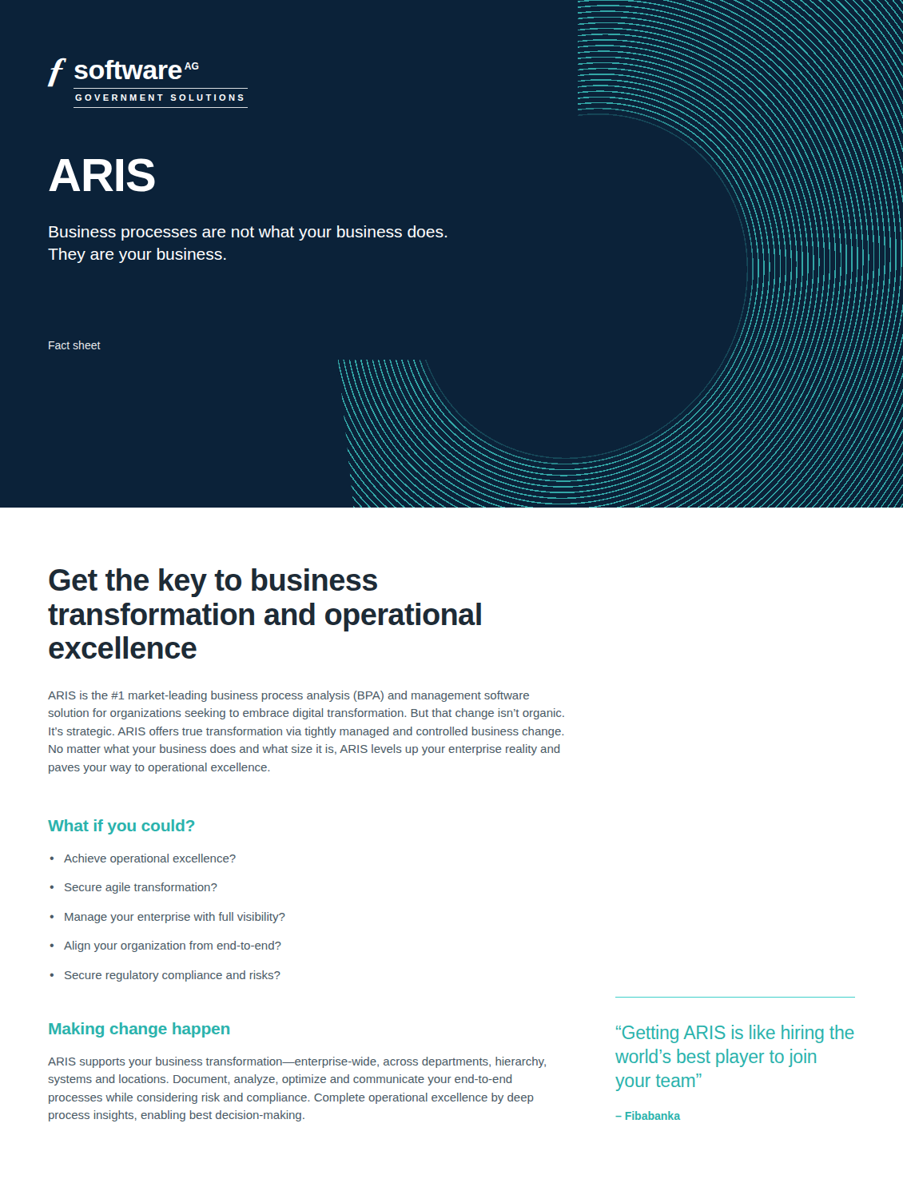ƒ softwareAG GOVERNMENT SOLUTIONS
ARIS
Business processes are not what your business does.
They are your business.
Fact sheet
Get the key to business transformation and operational excellence
ARIS is the #1 market-leading business process analysis (BPA) and management software solution for organizations seeking to embrace digital transformation. But that change isn’t organic. It’s strategic. ARIS offers true transformation via tightly managed and controlled business change. No matter what your business does and what size it is, ARIS levels up your enterprise reality and paves your way to operational excellence.
What if you could?
Achieve operational excellence?
Secure agile transformation?
Manage your enterprise with full visibility?
Align your organization from end-to-end?
Secure regulatory compliance and risks?
Making change happen
ARIS supports your business transformation—enterprise-wide, across departments, hierarchy, systems and locations. Document, analyze, optimize and communicate your end-to-end processes while considering risk and compliance. Complete operational excellence by deep process insights, enabling best decision-making.
“Getting ARIS is like hiring the world’s best player to join your team”
– Fibabanka